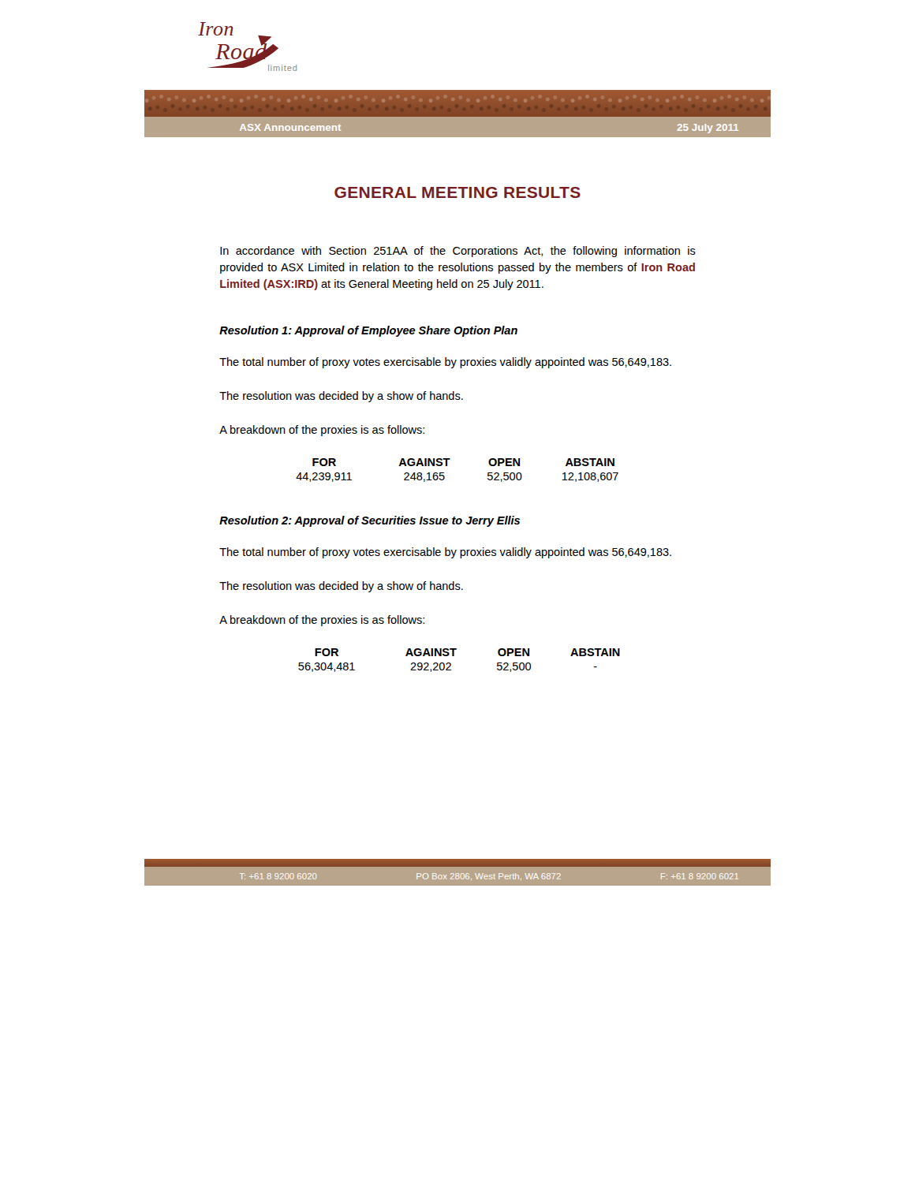Iron
Road
limited
ASX Announcement 25 July 2011
GENERAL MEETING RESULTS
In accordance with Section 251AA of the Corporations Act, the following information is provided to ASX Limited in relation to the resolutions passed by the members of Iron Road Limited (ASX:IRD) at its General Meeting held on 25 July 2011.
Resolution 1: Approval of Employee Share Option Plan
The total number of proxy votes exercisable by proxies validly appointed was 56,649,183.
The resolution was decided by a show of hands.
A breakdown of the proxies is as follows:
| FOR | AGAINST | OPEN | ABSTAIN |
| --- | --- | --- | --- |
| 44,239,911 | 248,165 | 52,500 | 12,108,607 |
Resolution 2: Approval of Securities Issue to Jerry Ellis
The total number of proxy votes exercisable by proxies validly appointed was 56,649,183.
The resolution was decided by a show of hands.
A breakdown of the proxies is as follows:
| FOR | AGAINST | OPEN | ABSTAIN |
| --- | --- | --- | --- |
| 56,304,481 | 292,202 | 52,500 | - |
T: +61 8 9200 6020 PO Box 2806, West Perth, WA 6872 F: +61 8 9200 6021